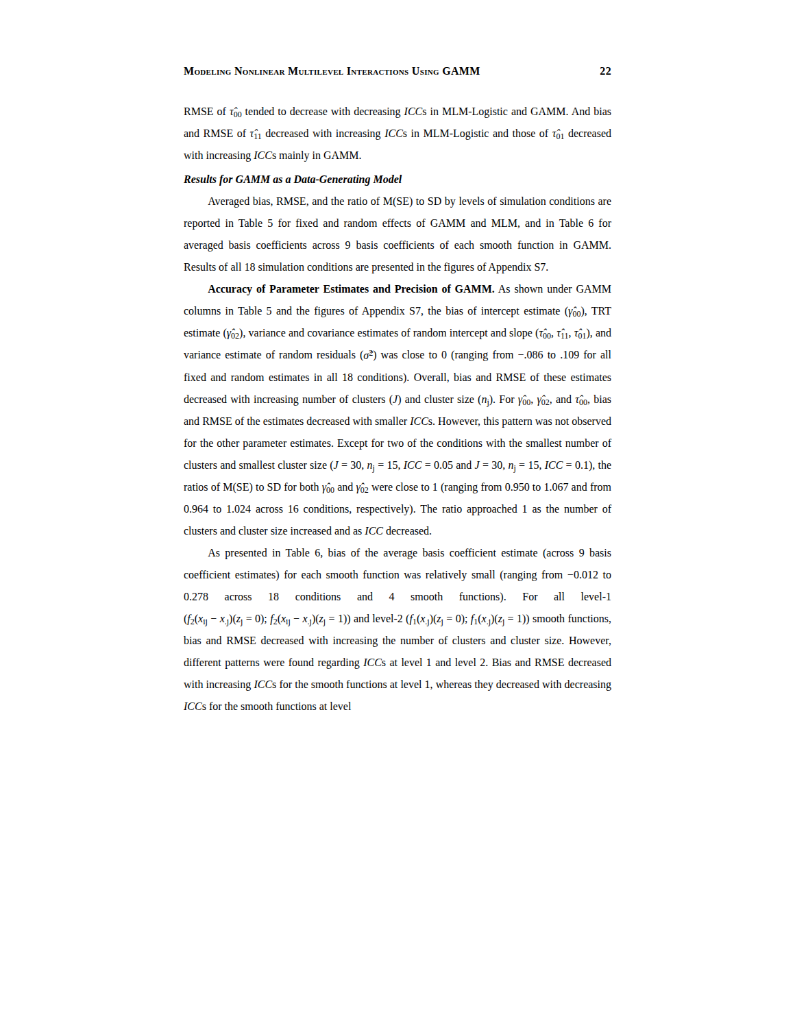Modeling Nonlinear Multilevel Interactions Using GAMM 22
RMSE of τ̂00 tended to decrease with decreasing ICCs in MLM-Logistic and GAMM. And bias and RMSE of τ̂11 decreased with increasing ICCs in MLM-Logistic and those of τ̂01 decreased with increasing ICCs mainly in GAMM.
Results for GAMM as a Data-Generating Model
Averaged bias, RMSE, and the ratio of M(SE) to SD by levels of simulation conditions are reported in Table 5 for fixed and random effects of GAMM and MLM, and in Table 6 for averaged basis coefficients across 9 basis coefficients of each smooth function in GAMM. Results of all 18 simulation conditions are presented in the figures of Appendix S7.
Accuracy of Parameter Estimates and Precision of GAMM. As shown under GAMM columns in Table 5 and the figures of Appendix S7, the bias of intercept estimate (γ̂00), TRT estimate (γ̂02), variance and covariance estimates of random intercept and slope (τ̂00, τ̂11, τ̂01), and variance estimate of random residuals (σ̂2) was close to 0 (ranging from −.086 to .109 for all fixed and random estimates in all 18 conditions). Overall, bias and RMSE of these estimates decreased with increasing number of clusters (J) and cluster size (nj). For γ̂00, γ̂02, and τ̂00, bias and RMSE of the estimates decreased with smaller ICCs. However, this pattern was not observed for the other parameter estimates. Except for two of the conditions with the smallest number of clusters and smallest cluster size (J = 30, nj = 15, ICC = 0.05 and J = 30, nj = 15, ICC = 0.1), the ratios of M(SE) to SD for both γ̂00 and γ̂02 were close to 1 (ranging from 0.950 to 1.067 and from 0.964 to 1.024 across 16 conditions, respectively). The ratio approached 1 as the number of clusters and cluster size increased and as ICC decreased.
As presented in Table 6, bias of the average basis coefficient estimate (across 9 basis coefficient estimates) for each smooth function was relatively small (ranging from −0.012 to 0.278 across 18 conditions and 4 smooth functions). For all level-1 (f 2(xij − x.j)(zj = 0); f 2(xij − x.j)(zj = 1)) and level-2 (f 1(x.j)(zj = 0); f 1(x.j)(zj = 1)) smooth functions, bias and RMSE decreased with increasing the number of clusters and cluster size. However, different patterns were found regarding ICCs at level 1 and level 2. Bias and RMSE decreased with increasing ICCs for the smooth functions at level 1, whereas they decreased with decreasing ICCs for the smooth functions at level